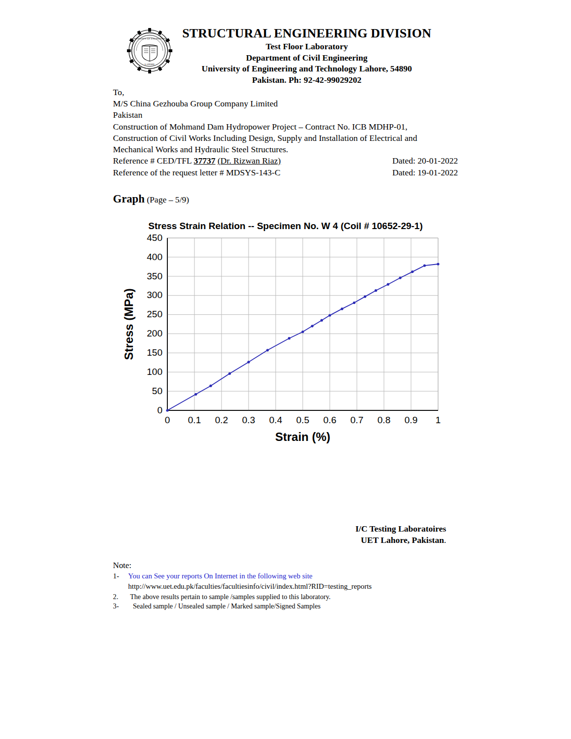UNIVERSITY OF ENGINEERING LAHORE
STRUCTURAL ENGINEERING DIVISION
Test Floor Laboratory
Department of Civil Engineering
University of Engineering and Technology Lahore, 54890
Pakistan. Ph: 92-42-99029202
To,
M/S China Gezhouba Group Company Limited
Pakistan
Construction of Mohmand Dam Hydropower Project – Contract No. ICB MDHP-01,
Construction of Civil Works Including Design, Supply and Installation of Electrical and
Mechanical Works and Hydraulic Steel Structures.
Reference # CED/TFL 37737 (Dr. Rizwan Riaz)
Dated: 20-01-2022
Reference of the request letter # MDSYS-143-C
Dated: 19-01-2022
Graph (Page – 5/9)
Stress Strain Relation -- Specimen No. W 4 (Coil # 10652-29-1) 0 50 100 150 200 250 300 350 400 450 0 0.1 0.2 0.3 0.4 0.5 0.6 0.7 0.8 0.9 1 Strain (%) Stress (MPa)
I/C Testing Laboratoires
UET Lahore, Pakistan.
Note:
1-
You can See your reports On Internet in the following web site
http://www.uet.edu.pk/faculties/facultiesinfo/civil/index.html?RID=testing_reports
2.
The above results pertain to sample /samples supplied to this laboratory.
3-
Sealed sample / Unsealed sample / Marked sample/Signed Samples